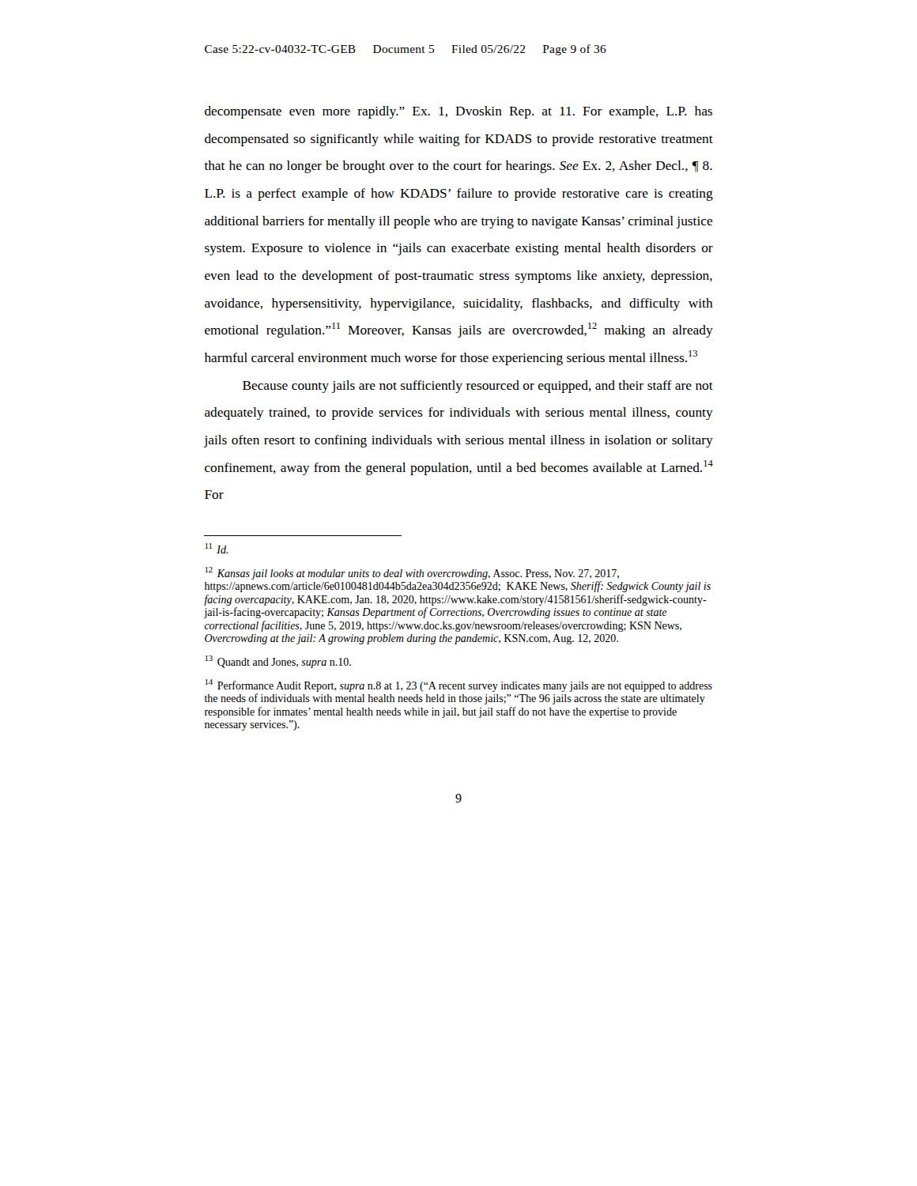Case 5:22-cv-04032-TC-GEB Document 5 Filed 05/26/22 Page 9 of 36
decompensate even more rapidly.” Ex. 1, Dvoskin Rep. at 11. For example, L.P. has decompensated so significantly while waiting for KDADS to provide restorative treatment that he can no longer be brought over to the court for hearings. See Ex. 2, Asher Decl., ¶ 8. L.P. is a perfect example of how KDADS’ failure to provide restorative care is creating additional barriers for mentally ill people who are trying to navigate Kansas’ criminal justice system. Exposure to violence in “jails can exacerbate existing mental health disorders or even lead to the development of post-traumatic stress symptoms like anxiety, depression, avoidance, hypersensitivity, hypervigilance, suicidality, flashbacks, and difficulty with emotional regulation.”11 Moreover, Kansas jails are overcrowded,12 making an already harmful carceral environment much worse for those experiencing serious mental illness.13
Because county jails are not sufficiently resourced or equipped, and their staff are not adequately trained, to provide services for individuals with serious mental illness, county jails often resort to confining individuals with serious mental illness in isolation or solitary confinement, away from the general population, until a bed becomes available at Larned.14 For
11 Id.
12 Kansas jail looks at modular units to deal with overcrowding, Assoc. Press, Nov. 27, 2017, https://apnews.com/article/6e0100481d044b5da2ea304d2356e92d; KAKE News, Sheriff: Sedgwick County jail is facing overcapacity, KAKE.com, Jan. 18, 2020, https://www.kake.com/story/41581561/sheriff-sedgwick-county-jail-is-facing-overcapacity; Kansas Department of Corrections, Overcrowding issues to continue at state correctional facilities, June 5, 2019, https://www.doc.ks.gov/newsroom/releases/overcrowding; KSN News, Overcrowding at the jail: A growing problem during the pandemic, KSN.com, Aug. 12, 2020.
13 Quandt and Jones, supra n.10.
14 Performance Audit Report, supra n.8 at 1, 23 (“A recent survey indicates many jails are not equipped to address the needs of individuals with mental health needs held in those jails;” “The 96 jails across the state are ultimately responsible for inmates’ mental health needs while in jail, but jail staff do not have the expertise to provide necessary services.”).
9